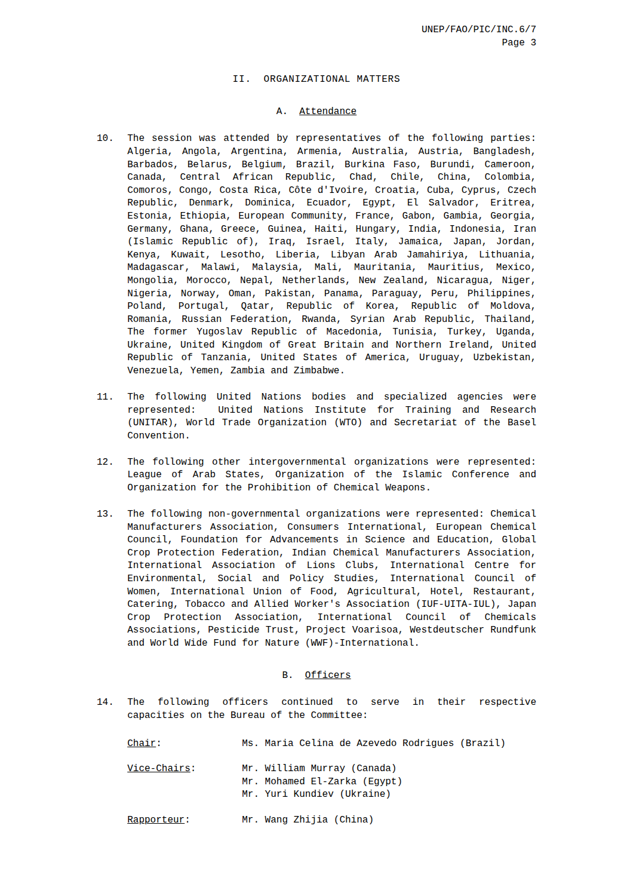UNEP/FAO/PIC/INC.6/7 Page 3
II. ORGANIZATIONAL MATTERS
A. Attendance
10.
The session was attended by representatives of the following parties: Algeria, Angola, Argentina, Armenia, Australia, Austria, Bangladesh, Barbados, Belarus, Belgium, Brazil, Burkina Faso, Burundi, Cameroon, Canada, Central African Republic, Chad, Chile, China, Colombia, Comoros, Congo, Costa Rica, Côte d'Ivoire, Croatia, Cuba, Cyprus, Czech Republic, Denmark, Dominica, Ecuador, Egypt, El Salvador, Eritrea, Estonia, Ethiopia, European Community, France, Gabon, Gambia, Georgia, Germany, Ghana, Greece, Guinea, Haiti, Hungary, India, Indonesia, Iran (Islamic Republic of), Iraq, Israel, Italy, Jamaica, Japan, Jordan, Kenya, Kuwait, Lesotho, Liberia, Libyan Arab Jamahiriya, Lithuania, Madagascar, Malawi, Malaysia, Mali, Mauritania, Mauritius, Mexico, Mongolia, Morocco, Nepal, Netherlands, New Zealand, Nicaragua, Niger, Nigeria, Norway, Oman, Pakistan, Panama, Paraguay, Peru, Philippines, Poland, Portugal, Qatar, Republic of Korea, Republic of Moldova, Romania, Russian Federation, Rwanda, Syrian Arab Republic, Thailand, The former Yugoslav Republic of Macedonia, Tunisia, Turkey, Uganda, Ukraine, United Kingdom of Great Britain and Northern Ireland, United Republic of Tanzania, United States of America, Uruguay, Uzbekistan, Venezuela, Yemen, Zambia and Zimbabwe.
11.
The following United Nations bodies and specialized agencies were represented: United Nations Institute for Training and Research (UNITAR), World Trade Organization (WTO) and Secretariat of the Basel Convention.
12.
The following other intergovernmental organizations were represented: League of Arab States, Organization of the Islamic Conference and Organization for the Prohibition of Chemical Weapons.
13.
The following non-governmental organizations were represented: Chemical Manufacturers Association, Consumers International, European Chemical Council, Foundation for Advancements in Science and Education, Global Crop Protection Federation, Indian Chemical Manufacturers Association, International Association of Lions Clubs, International Centre for Environmental, Social and Policy Studies, International Council of Women, International Union of Food, Agricultural, Hotel, Restaurant, Catering, Tobacco and Allied Worker's Association (IUF-UITA-IUL), Japan Crop Protection Association, International Council of Chemicals Associations, Pesticide Trust, Project Voarisoa, Westdeutscher Rundfunk and World Wide Fund for Nature (WWF)-International.
B. Officers
14.
The following officers continued to serve in their respective capacities on the Bureau of the Committee:
| Chair : | Ms. Maria Celina de Azevedo Rodrigues (Brazil) |
| Vice-Chairs : | Mr. William Murray (Canada) Mr. Mohamed El-Zarka (Egypt) Mr. Yuri Kundiev (Ukraine) |
| Rapporteur : | Mr. Wang Zhijia (China) |